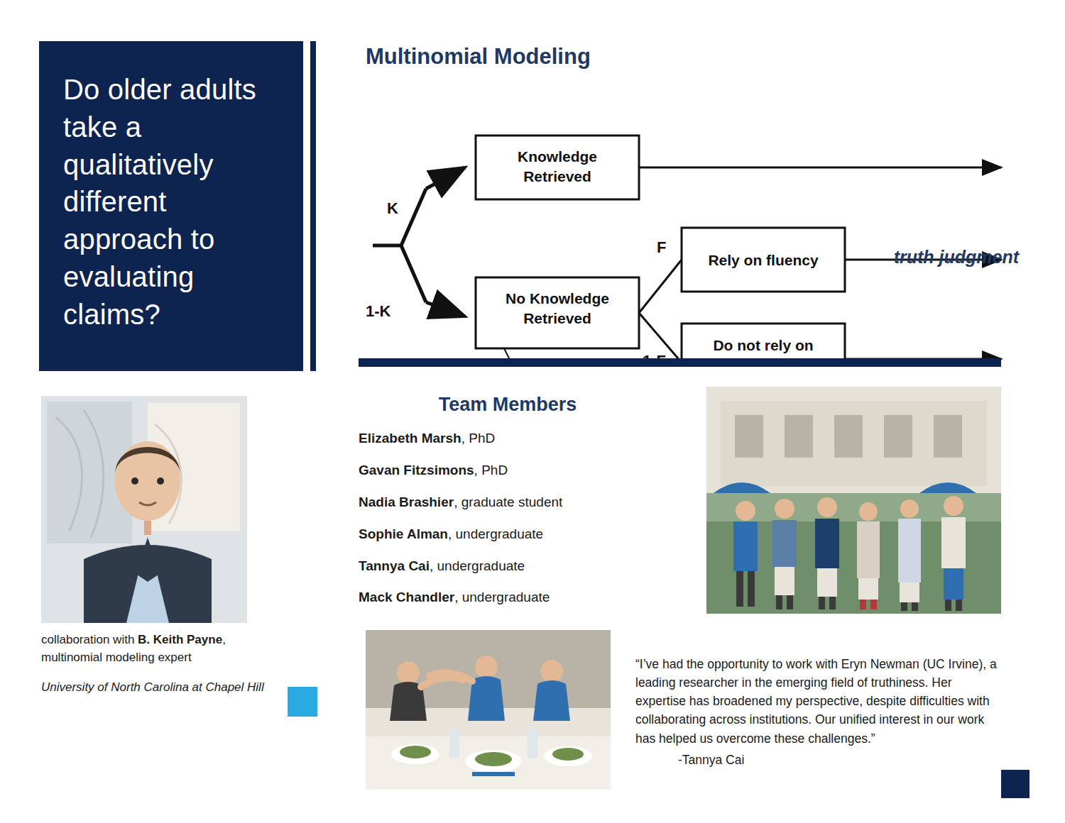Do older adults take a qualitatively different approach to evaluating claims?
Multinomial Modeling
K 1-K Knowledge Retrieved No Knowledge Retrieved F 1-F Rely on fluency Do not rely on fluency
truth judgment
collaboration with B. Keith Payne, multinomial modeling expert
University of North Carolina at Chapel Hill
Team Members
Elizabeth Marsh, PhD
Gavan Fitzsimons, PhD
Nadia Brashier, graduate student
Sophie Alman, undergraduate
Tannya Cai, undergraduate
Mack Chandler, undergraduate
“I’ve had the opportunity to work with Eryn Newman (UC Irvine), a leading researcher in the emerging field of truthiness. Her expertise has broadened my perspective, despite difficulties with collaborating across institutions. Our unified interest in our work has helped us overcome these challenges.” -Tannya Cai